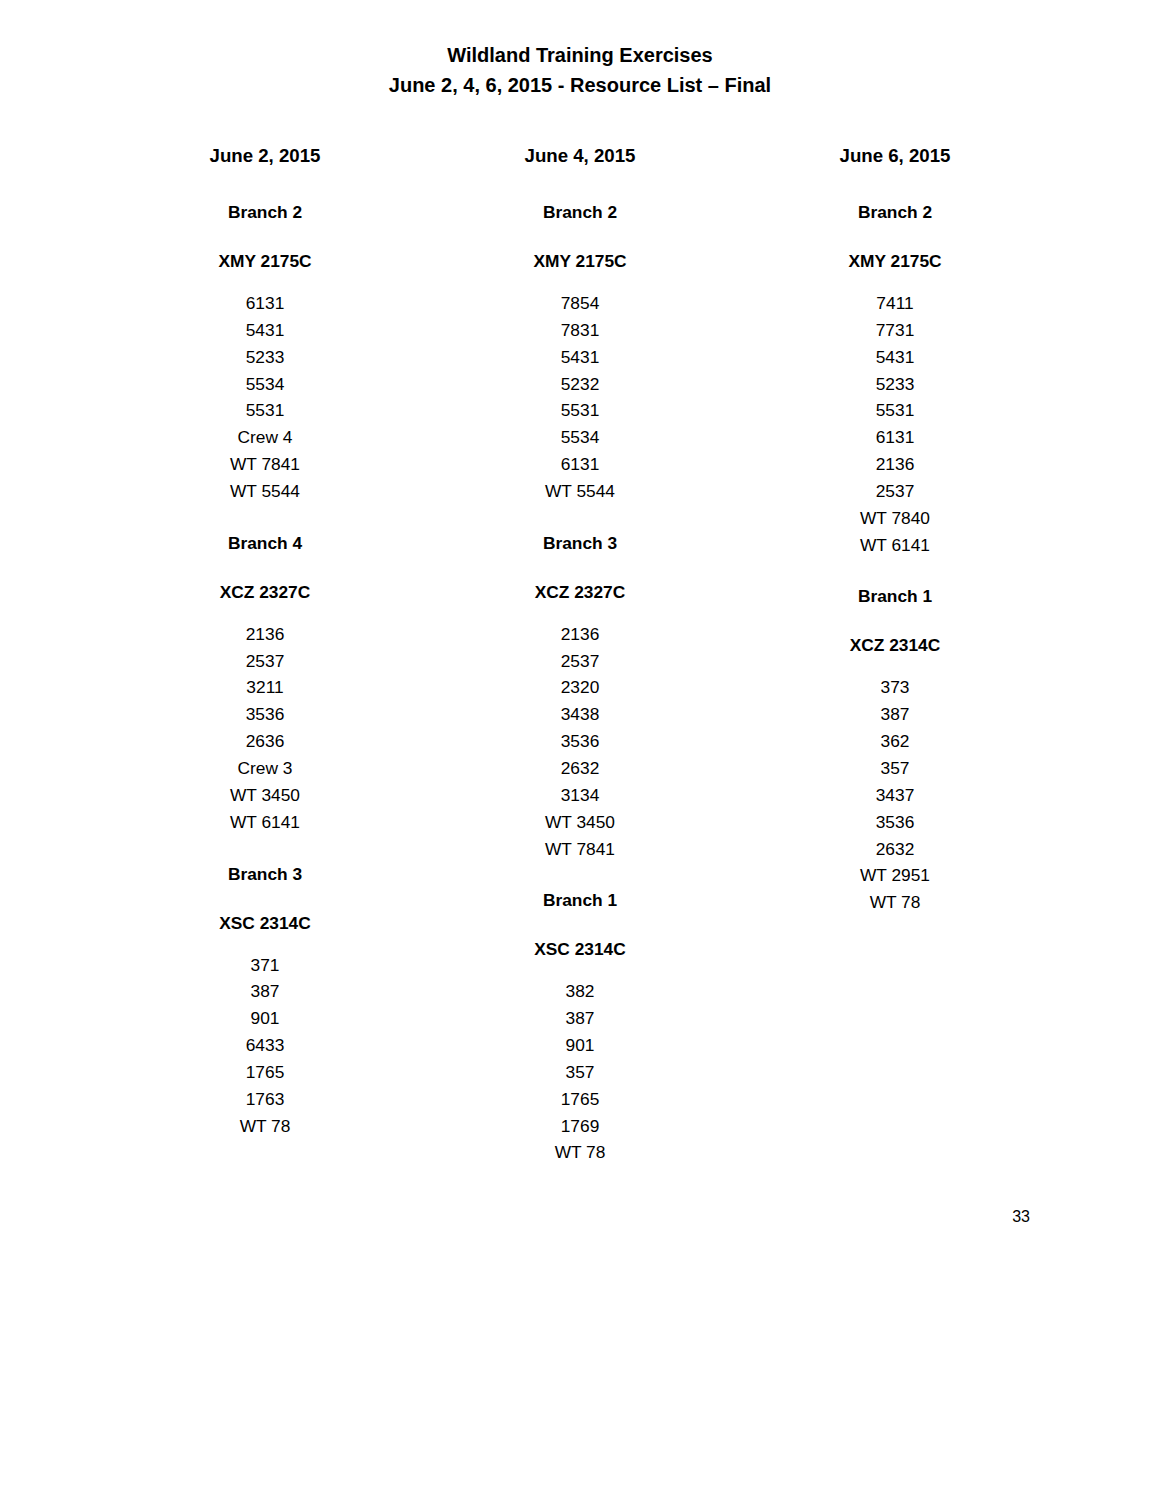Wildland Training Exercises June 2, 4, 6, 2015 - Resource List – Final
June 2, 2015
Branch 2
XMY 2175C
6131
5431
5233
5534
5531
Crew 4
WT 7841
WT 5544
Branch 4
XCZ 2327C
2136
2537
3211
3536
2636
Crew 3
WT 3450
WT 6141
Branch 3
XSC 2314C
371
387
901
6433
1765
1763
WT 78
June 4, 2015
Branch 2
XMY 2175C
7854
7831
5431
5232
5531
5534
6131
WT 5544
Branch 3
XCZ 2327C
2136
2537
2320
3438
3536
2632
3134
WT 3450
WT 7841
Branch 1
XSC 2314C
382
387
901
357
1765
1769
WT 78
June 6, 2015
Branch 2
XMY 2175C
7411
7731
5431
5233
5531
6131
2136
2537
WT 7840
WT 6141
Branch 1
XCZ 2314C
373
387
362
357
3437
3536
2632
WT 2951
WT 78
33